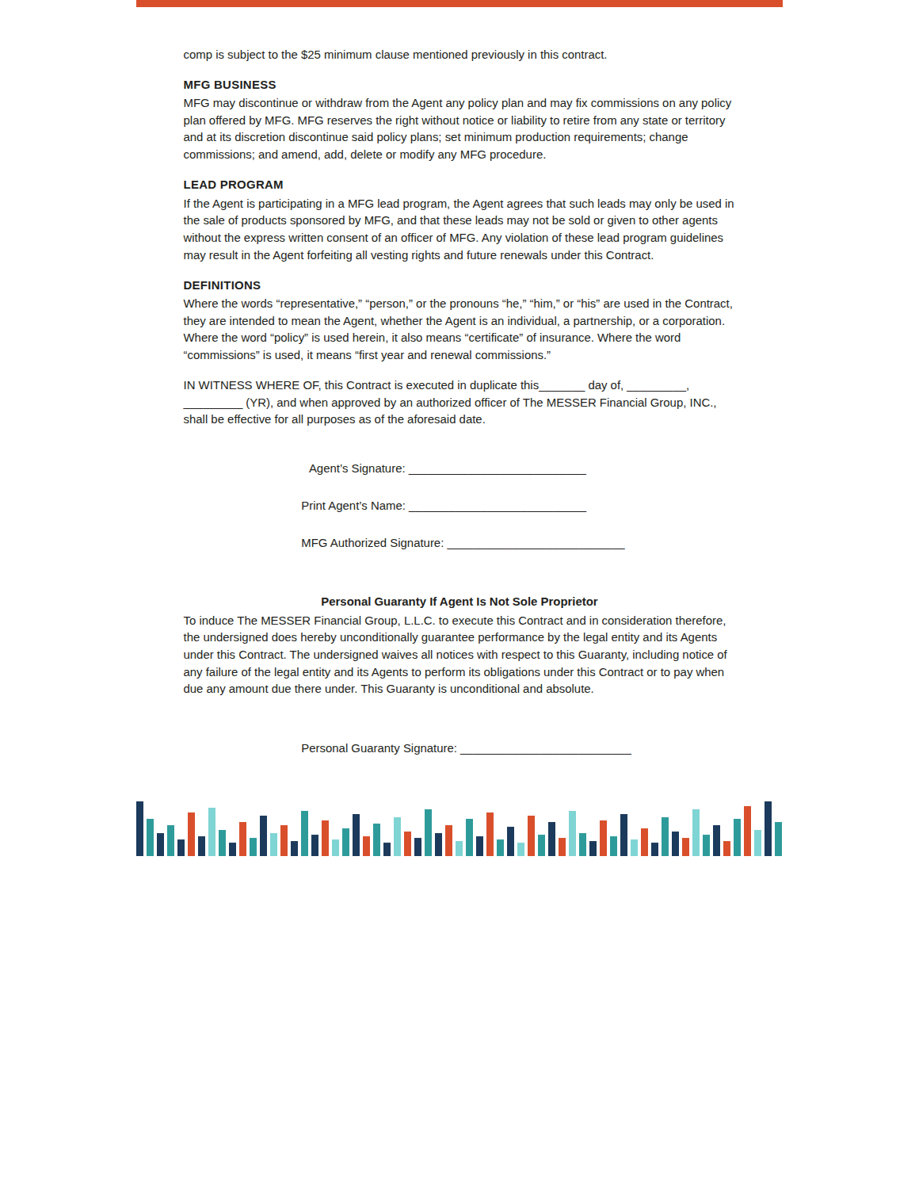comp is subject to the $25 minimum clause mentioned previously in this contract.
MFG Business
MFG may discontinue or withdraw from the Agent any policy plan and may fix commissions on any policy plan offered by MFG. MFG reserves the right without notice or liability to retire from any state or territory and at its discretion discontinue said policy plans; set minimum production requirements; change commissions; and amend, add, delete or modify any MFG procedure.
Lead Program
If the Agent is participating in a MFG lead program, the Agent agrees that such leads may only be used in the sale of products sponsored by MFG, and that these leads may not be sold or given to other agents without the express written consent of an officer of MFG. Any violation of these lead program guidelines may result in the Agent forfeiting all vesting rights and future renewals under this Contract.
Definitions
Where the words “representative,” “person,” or the pronouns “he,” “him,” or “his” are used in the Contract, they are intended to mean the Agent, whether the Agent is an individual, a partnership, or a corporation. Where the word “policy” is used herein, it also means “certificate” of insurance. Where the word “commissions” is used, it means “first year and renewal commissions.”
IN WITNESS WHERE OF, this Contract is executed in duplicate this_______ day of, _________, _________ (YR), and when approved by an authorized officer of The MESSER Financial Group, INC., shall be effective for all purposes as of the aforesaid date.
Agent’s Signature: ___________________________
Print Agent’s Name: ___________________________
MFG Authorized Signature: ___________________________
Personal Guaranty If Agent Is Not Sole Proprietor
To induce The MESSER Financial Group, L.L.C. to execute this Contract and in consideration therefore, the undersigned does hereby unconditionally guarantee performance by the legal entity and its Agents under this Contract. The undersigned waives all notices with respect to this Guaranty, including notice of any failure of the legal entity and its Agents to perform its obligations under this Contract or to pay when due any amount due there under. This Guaranty is unconditional and absolute.
Personal Guaranty Signature: __________________________